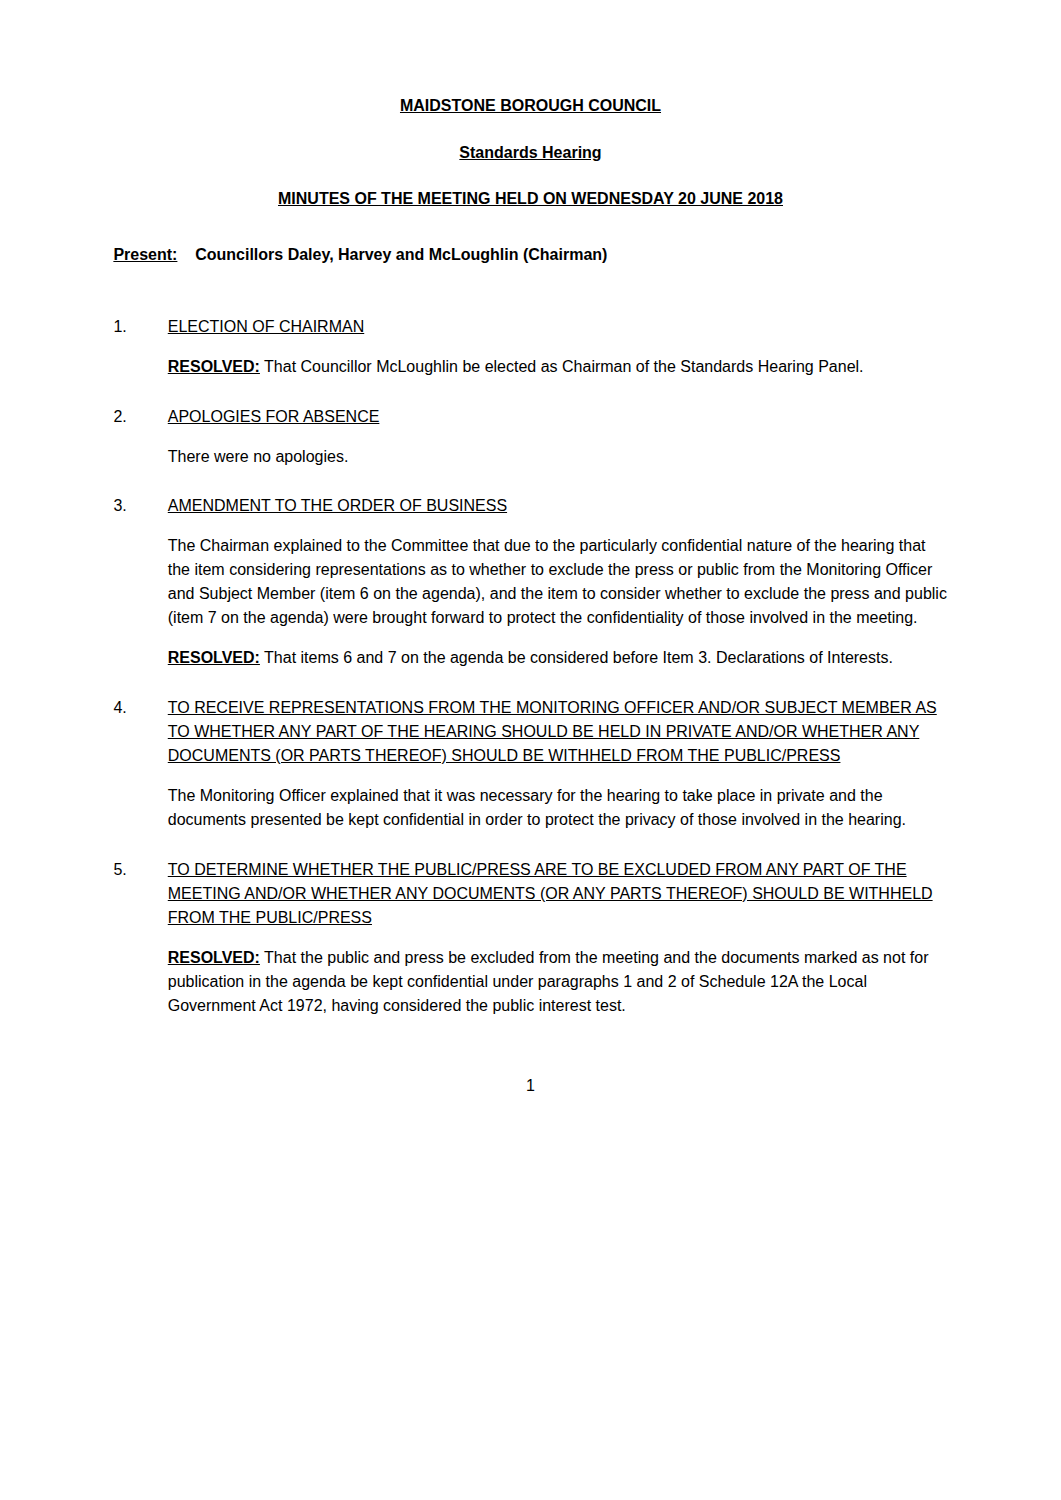MAIDSTONE BOROUGH COUNCIL
Standards Hearing
MINUTES OF THE MEETING HELD ON WEDNESDAY 20 JUNE 2018
Present: Councillors Daley, Harvey and McLoughlin (Chairman)
1.
ELECTION OF CHAIRMAN
RESOLVED: That Councillor McLoughlin be elected as Chairman of the Standards Hearing Panel.
2.
APOLOGIES FOR ABSENCE
There were no apologies.
3.
AMENDMENT TO THE ORDER OF BUSINESS
The Chairman explained to the Committee that due to the particularly confidential nature of the hearing that the item considering representations as to whether to exclude the press or public from the Monitoring Officer and Subject Member (item 6 on the agenda), and the item to consider whether to exclude the press and public (item 7 on the agenda) were brought forward to protect the confidentiality of those involved in the meeting.
RESOLVED: That items 6 and 7 on the agenda be considered before Item 3. Declarations of Interests.
4.
TO RECEIVE REPRESENTATIONS FROM THE MONITORING OFFICER AND/OR SUBJECT MEMBER AS TO WHETHER ANY PART OF THE HEARING SHOULD BE HELD IN PRIVATE AND/OR WHETHER ANY DOCUMENTS (OR PARTS THEREOF) SHOULD BE WITHHELD FROM THE PUBLIC/PRESS
The Monitoring Officer explained that it was necessary for the hearing to take place in private and the documents presented be kept confidential in order to protect the privacy of those involved in the hearing.
5.
TO DETERMINE WHETHER THE PUBLIC/PRESS ARE TO BE EXCLUDED FROM ANY PART OF THE MEETING AND/OR WHETHER ANY DOCUMENTS (OR ANY PARTS THEREOF) SHOULD BE WITHHELD FROM THE PUBLIC/PRESS
RESOLVED: That the public and press be excluded from the meeting and the documents marked as not for publication in the agenda be kept confidential under paragraphs 1 and 2 of Schedule 12A the Local Government Act 1972, having considered the public interest test.
1